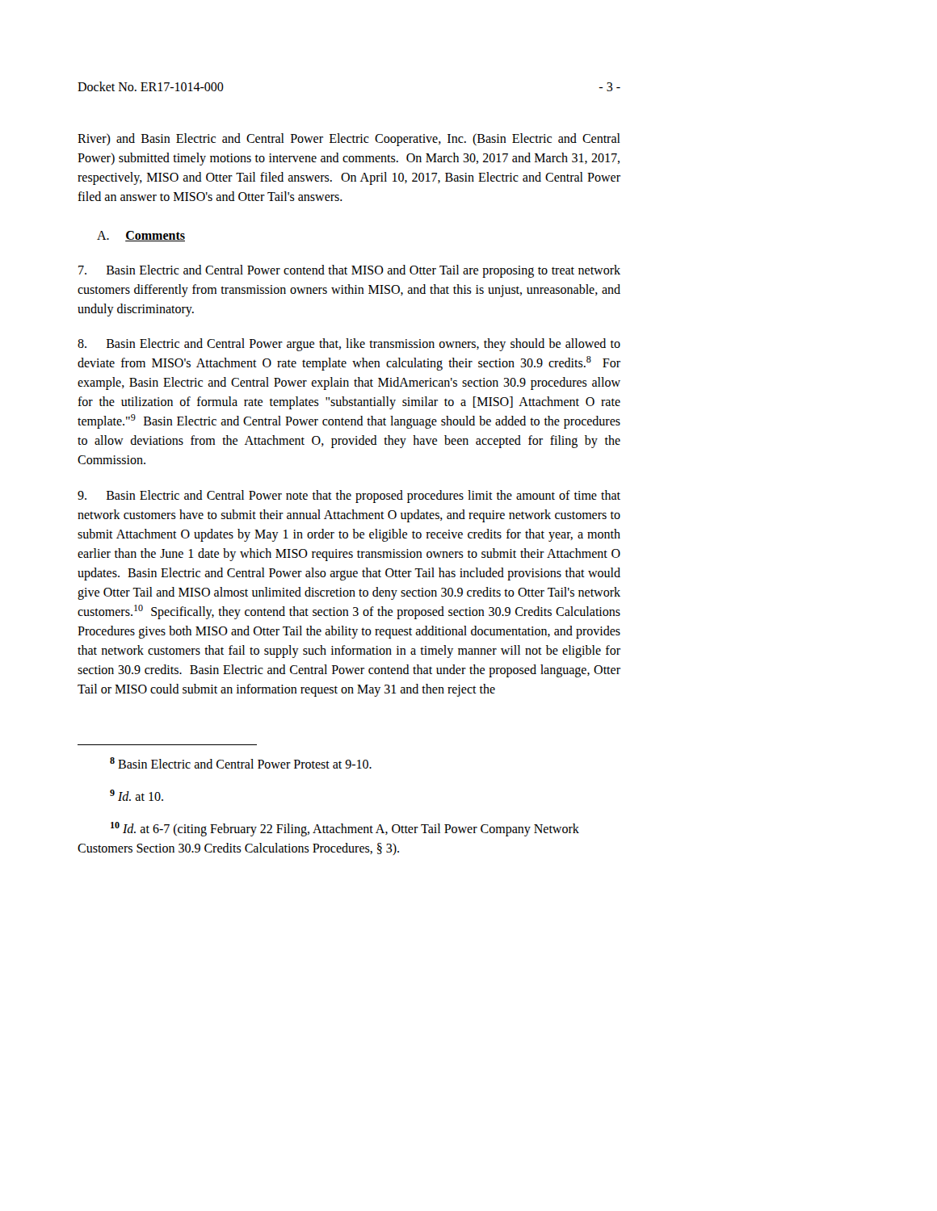Docket No. ER17-1014-000
- 3 -
River) and Basin Electric and Central Power Electric Cooperative, Inc. (Basin Electric and Central Power) submitted timely motions to intervene and comments. On March 30, 2017 and March 31, 2017, respectively, MISO and Otter Tail filed answers. On April 10, 2017, Basin Electric and Central Power filed an answer to MISO's and Otter Tail's answers.
A. Comments
7. Basin Electric and Central Power contend that MISO and Otter Tail are proposing to treat network customers differently from transmission owners within MISO, and that this is unjust, unreasonable, and unduly discriminatory.
8. Basin Electric and Central Power argue that, like transmission owners, they should be allowed to deviate from MISO's Attachment O rate template when calculating their section 30.9 credits.8 For example, Basin Electric and Central Power explain that MidAmerican's section 30.9 procedures allow for the utilization of formula rate templates "substantially similar to a [MISO] Attachment O rate template."9 Basin Electric and Central Power contend that language should be added to the procedures to allow deviations from the Attachment O, provided they have been accepted for filing by the Commission.
9. Basin Electric and Central Power note that the proposed procedures limit the amount of time that network customers have to submit their annual Attachment O updates, and require network customers to submit Attachment O updates by May 1 in order to be eligible to receive credits for that year, a month earlier than the June 1 date by which MISO requires transmission owners to submit their Attachment O updates. Basin Electric and Central Power also argue that Otter Tail has included provisions that would give Otter Tail and MISO almost unlimited discretion to deny section 30.9 credits to Otter Tail's network customers.10 Specifically, they contend that section 3 of the proposed section 30.9 Credits Calculations Procedures gives both MISO and Otter Tail the ability to request additional documentation, and provides that network customers that fail to supply such information in a timely manner will not be eligible for section 30.9 credits. Basin Electric and Central Power contend that under the proposed language, Otter Tail or MISO could submit an information request on May 31 and then reject the
8 Basin Electric and Central Power Protest at 9-10.
9 Id. at 10.
10 Id. at 6-7 (citing February 22 Filing, Attachment A, Otter Tail Power Company Network Customers Section 30.9 Credits Calculations Procedures, § 3).